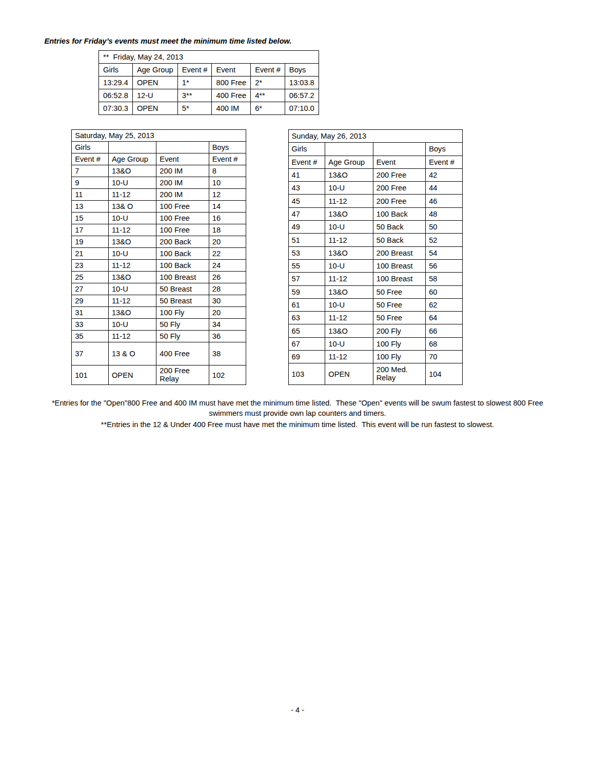Entries for Friday’s events must meet the minimum time listed below.
| ** Friday, May 24, 2013 |
| Girls | Age Group | Event # | Event | Event # | Boys |
| 13:29.4 | OPEN | 1* | 800 Free | 2* | 13:03.8 |
| 06:52.8 | 12-U | 3** | 400 Free | 4** | 06:57.2 |
| 07:30.3 | OPEN | 5* | 400 IM | 6* | 07:10.0 |
| Saturday, May 25, 2013 |
| Girls | | | Boys |
| Event # | Age Group | Event | Event # |
| 7 | 13&O | 200 IM | 8 |
| 9 | 10-U | 200 IM | 10 |
| 11 | 11-12 | 200 IM | 12 |
| 13 | 13& O | 100 Free | 14 |
| 15 | 10-U | 100 Free | 16 |
| 17 | 11-12 | 100 Free | 18 |
| 19 | 13&O | 200 Back | 20 |
| 21 | 10-U | 100 Back | 22 |
| 23 | 11-12 | 100 Back | 24 |
| 25 | 13&O | 100 Breast | 26 |
| 27 | 10-U | 50 Breast | 28 |
| 29 | 11-12 | 50 Breast | 30 |
| 31 | 13&O | 100 Fly | 20 |
| 33 | 10-U | 50 Fly | 34 |
| 35 | 11-12 | 50 Fly | 36 |
| 37 | 13 & O | 400 Free | 38 |
| 101 | OPEN | 200 Free Relay | 102 |
| Sunday, May 26, 2013 |
| Girls | | | Boys |
| Event # | Age Group | Event | Event # |
| 41 | 13&O | 200 Free | 42 |
| 43 | 10-U | 200 Free | 44 |
| 45 | 11-12 | 200 Free | 46 |
| 47 | 13&O | 100 Back | 48 |
| 49 | 10-U | 50 Back | 50 |
| 51 | 11-12 | 50 Back | 52 |
| 53 | 13&O | 200 Breast | 54 |
| 55 | 10-U | 100 Breast | 56 |
| 57 | 11-12 | 100 Breast | 58 |
| 59 | 13&O | 50 Free | 60 |
| 61 | 10-U | 50 Free | 62 |
| 63 | 11-12 | 50 Free | 64 |
| 65 | 13&O | 200 Fly | 66 |
| 67 | 10-U | 100 Fly | 68 |
| 69 | 11-12 | 100 Fly | 70 |
| 103 | OPEN | 200 Med. Relay | 104 |
*Entries for the "Open"800 Free and 400 IM must have met the minimum time listed. These "Open" events will be swum fastest to slowest 800 Free swimmers must provide own lap counters and timers.
**Entries in the 12 & Under 400 Free must have met the minimum time listed. This event will be run fastest to slowest.
- 4 -